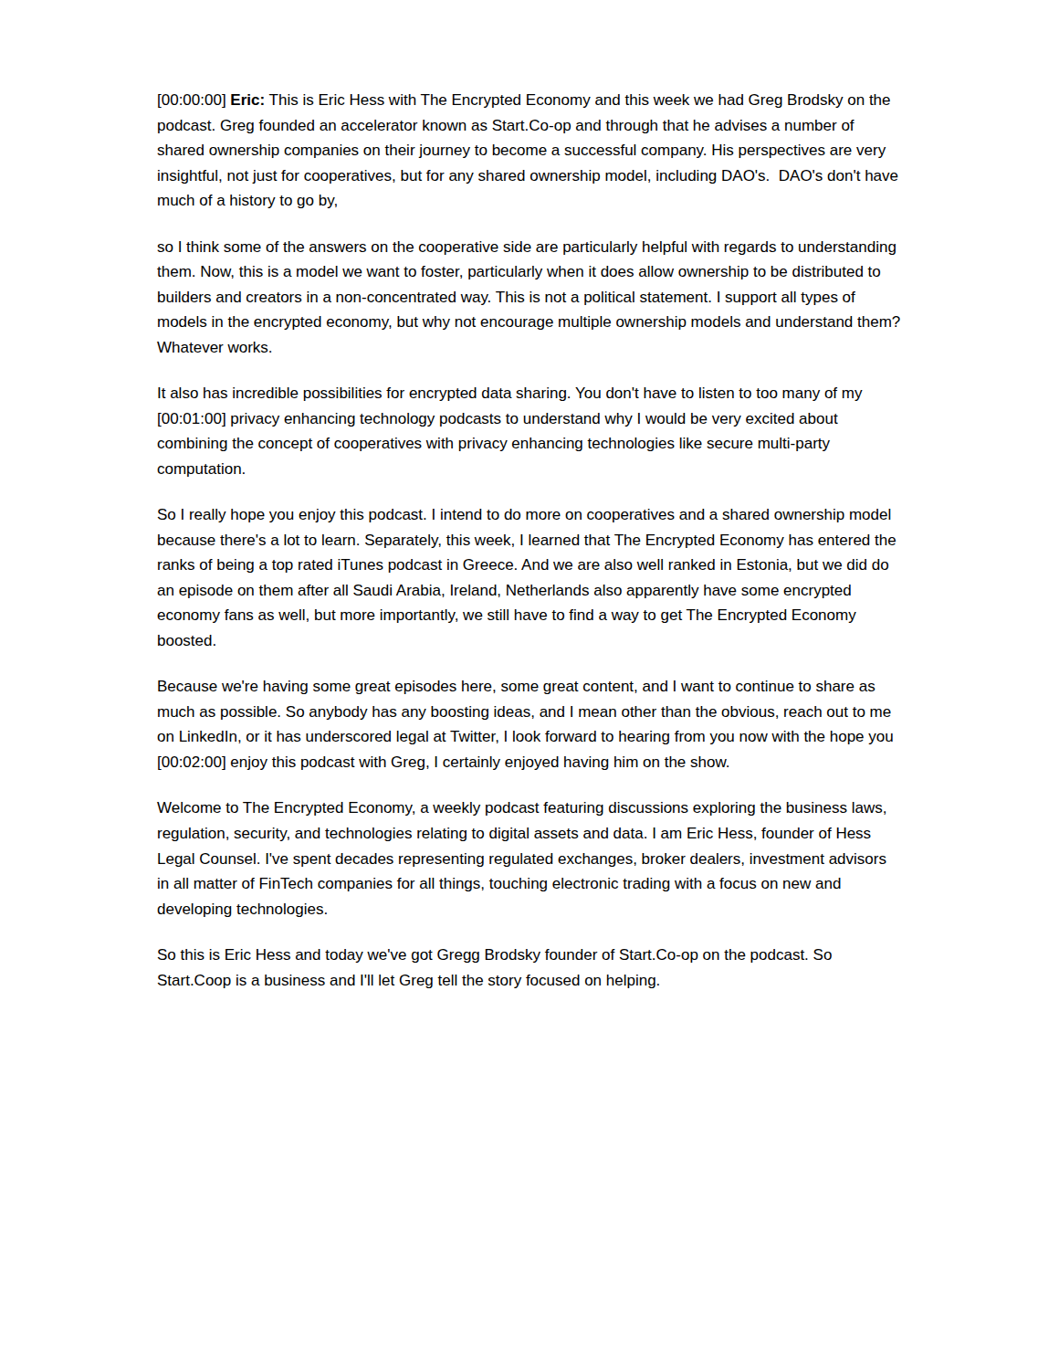[00:00:00] Eric: This is Eric Hess with The Encrypted Economy and this week we had Greg Brodsky on the podcast. Greg founded an accelerator known as Start.Co-op and through that he advises a number of shared ownership companies on their journey to become a successful company. His perspectives are very insightful, not just for cooperatives, but for any shared ownership model, including DAO's. DAO's don't have much of a history to go by,
so I think some of the answers on the cooperative side are particularly helpful with regards to understanding them. Now, this is a model we want to foster, particularly when it does allow ownership to be distributed to builders and creators in a non-concentrated way. This is not a political statement. I support all types of models in the encrypted economy, but why not encourage multiple ownership models and understand them? Whatever works.
It also has incredible possibilities for encrypted data sharing. You don't have to listen to too many of my [00:01:00] privacy enhancing technology podcasts to understand why I would be very excited about combining the concept of cooperatives with privacy enhancing technologies like secure multi-party computation.
So I really hope you enjoy this podcast. I intend to do more on cooperatives and a shared ownership model because there's a lot to learn. Separately, this week, I learned that The Encrypted Economy has entered the ranks of being a top rated iTunes podcast in Greece. And we are also well ranked in Estonia, but we did do an episode on them after all Saudi Arabia, Ireland, Netherlands also apparently have some encrypted economy fans as well, but more importantly, we still have to find a way to get The Encrypted Economy boosted.
Because we're having some great episodes here, some great content, and I want to continue to share as much as possible. So anybody has any boosting ideas, and I mean other than the obvious, reach out to me on LinkedIn, or it has underscored legal at Twitter, I look forward to hearing from you now with the hope you [00:02:00] enjoy this podcast with Greg, I certainly enjoyed having him on the show.
Welcome to The Encrypted Economy, a weekly podcast featuring discussions exploring the business laws, regulation, security, and technologies relating to digital assets and data. I am Eric Hess, founder of Hess Legal Counsel. I've spent decades representing regulated exchanges, broker dealers, investment advisors in all matter of FinTech companies for all things, touching electronic trading with a focus on new and developing technologies.
So this is Eric Hess and today we've got Gregg Brodsky founder of Start.Co-op on the podcast. So Start.Coop is a business and I'll let Greg tell the story focused on helping.